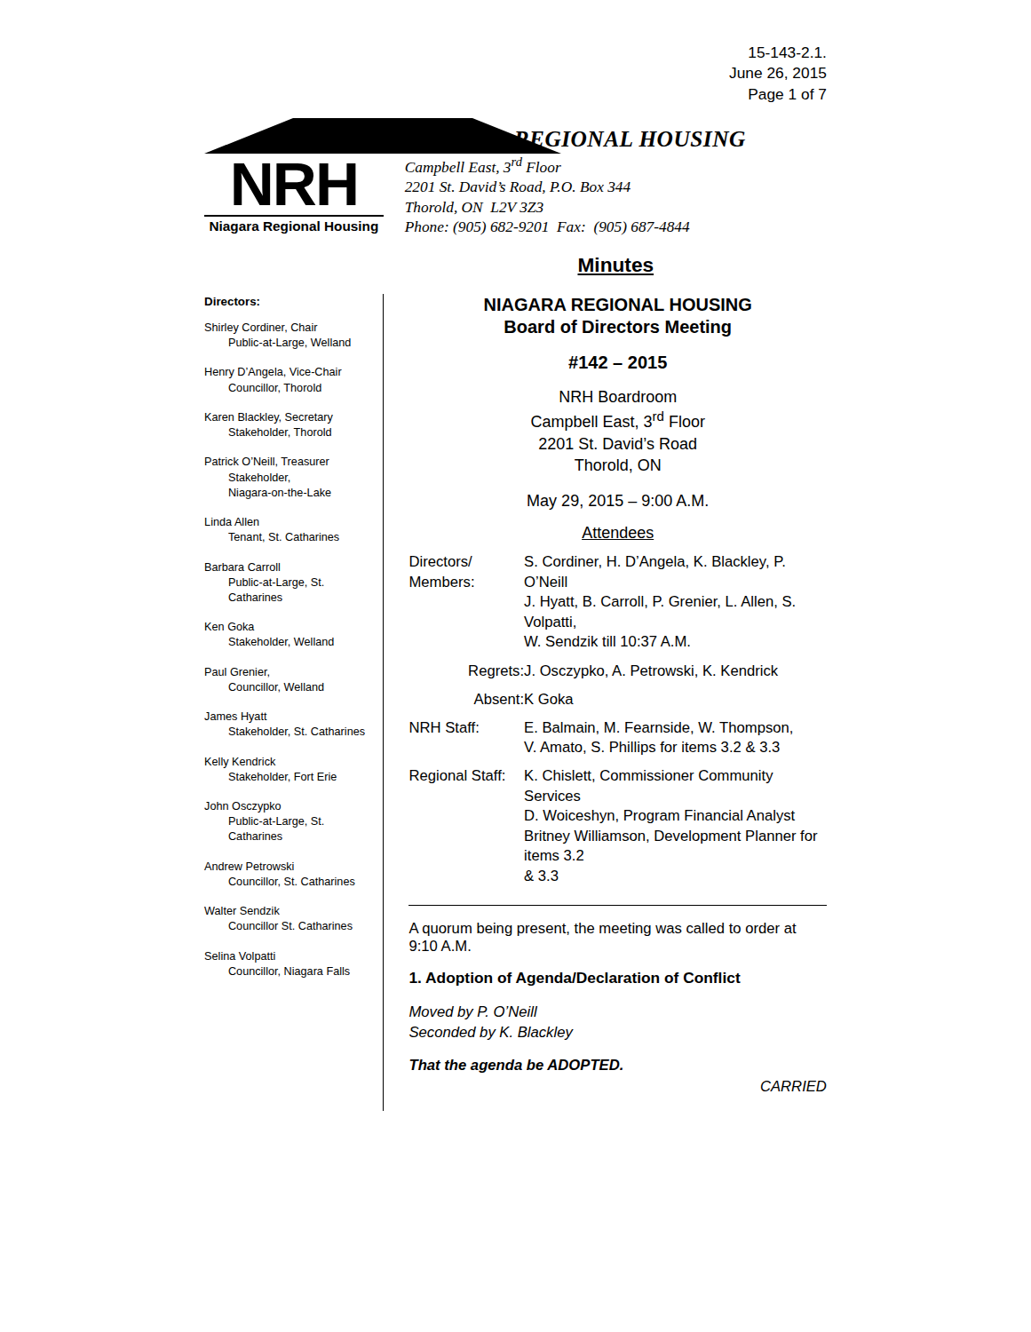15-143-2.1.
June 26, 2015
Page 1 of 7
NRH
Niagara Regional Housing
NIAGARA REGIONAL HOUSING
Campbell East, 3rd Floor
2201 St. David’s Road, P.O. Box 344
Thorold, ON L2V 3Z3
Phone: (905) 682-9201 Fax: (905) 687-4844
Minutes
Directors:
Shirley Cordiner, Chair Public-at-Large, Welland
Henry D’Angela, Vice-Chair Councillor, Thorold
Karen Blackley, Secretary Stakeholder, Thorold
Patrick O’Neill, Treasurer Stakeholder, Niagara-on-the-Lake
Linda Allen Tenant, St. Catharines
Barbara Carroll Public-at-Large, St. Catharines
Ken Goka Stakeholder, Welland
Paul Grenier, Councillor, Welland
James Hyatt Stakeholder, St. Catharines
Kelly Kendrick Stakeholder, Fort Erie
John Osczypko Public-at-Large, St. Catharines
Andrew Petrowski Councillor, St. Catharines
Walter Sendzik Councillor St. Catharines
Selina Volpatti Councillor, Niagara Falls
NIAGARA REGIONAL HOUSING
Board of Directors Meeting
#142 – 2015
NRH Boardroom
Campbell East, 3rd Floor
2201 St. David’s Road
Thorold, ON
May 29, 2015 – 9:00 A.M.
Attendees
| Directors/ Members: | S. Cordiner, H. D’Angela, K. Blackley, P. O’Neill J. Hyatt, B. Carroll, P. Grenier, L. Allen, S. Volpatti, W. Sendzik till 10:37 A.M. |
| Regrets: | J. Osczypko, A. Petrowski, K. Kendrick |
| Absent: | K Goka |
| NRH Staff: | E. Balmain, M. Fearnside, W. Thompson, V. Amato, S. Phillips for items 3.2 & 3.3 |
| Regional Staff: | K. Chislett, Commissioner Community Services D. Woiceshyn, Program Financial Analyst Britney Williamson, Development Planner for items 3.2 & 3.3 |
A quorum being present, the meeting was called to order at 9:10 A.M.
1. Adoption of Agenda/Declaration of Conflict
Moved by P. O’Neill
Seconded by K. Blackley
That the agenda be ADOPTED.
CARRIED